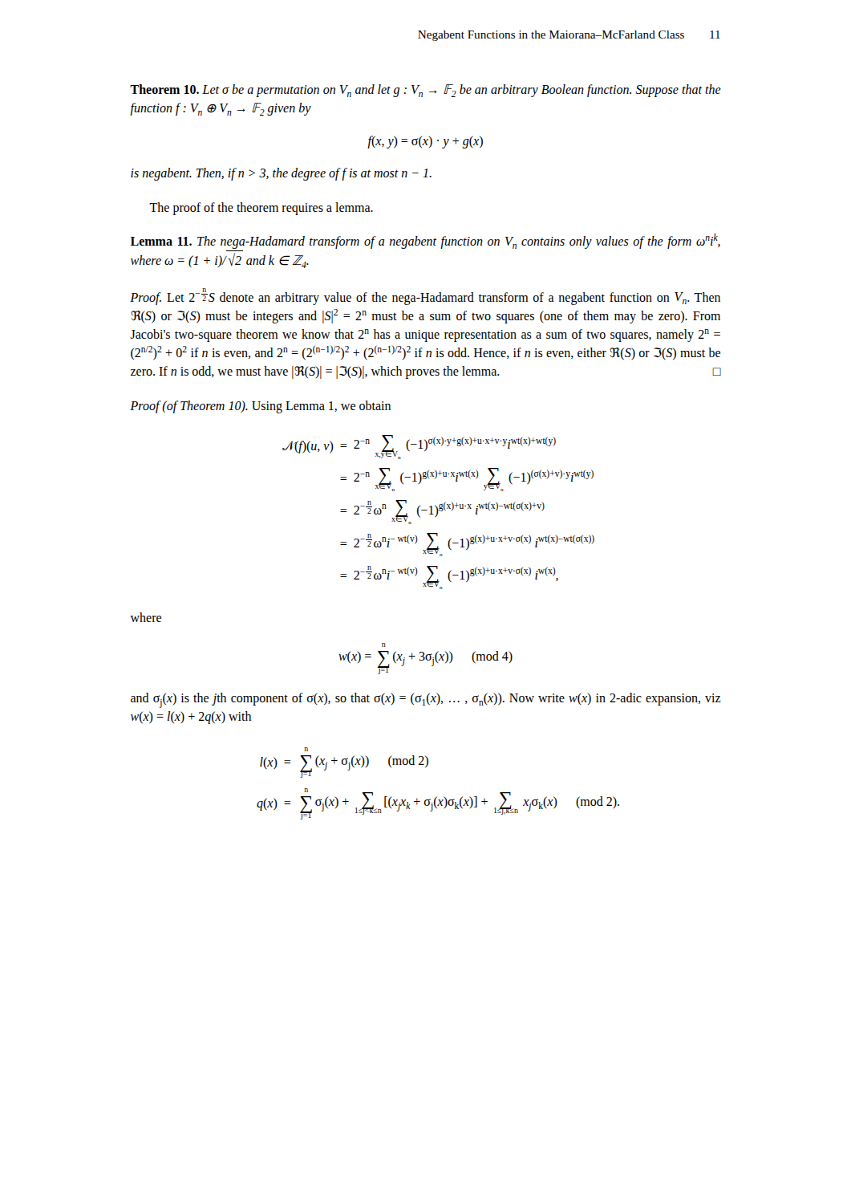Negabent Functions in the Maiorana–McFarland Class 11
Theorem 10. Let σ be a permutation on Vn and let g : Vn → 𝔽2 be an arbitrary Boolean function. Suppose that the function f : Vn ⊕ Vn → 𝔽2 given by
f(x, y) = σ(x) · y + g(x)
is negabent. Then, if n > 3, the degree of f is at most n − 1.
The proof of the theorem requires a lemma.
Lemma 11. The nega-Hadamard transform of a negabent function on Vn contains only values of the form ωnik, where ω = (1 + i)/√2 and k ∈ ℤ4.
Proof. Let 2−n 2S denote an arbitrary value of the nega-Hadamard transform of a negabent function on Vn. Then ℜ(S) or ℑ(S) must be integers and |S|2 = 2n must be a sum of two squares (one of them may be zero). From Jacobi's two-square theorem we know that 2n has a unique representation as a sum of two squares, namely 2n = (2n/2)2 + 02 if n is even, and 2n = (2(n−1)/2)2 + (2(n−1)/2)2 if n is odd. Hence, if n is even, either ℜ(S) or ℑ(S) must be zero. If n is odd, we must have |ℜ(S)| = |ℑ(S)|, which proves the lemma. □
Proof (of Theorem 10). Using Lemma 1, we obtain
| 𝒩( f )( u , v ) | = | 2 −n ∑ x,y∈V n (−1) σ(x)·y+g(x)+u·x+v·y i wt(x)+wt(y) |
| | = | 2 −n ∑ x∈V n (−1) g(x)+u·x i wt(x) ∑ y∈V n (−1) (σ(x)+v)·y i wt(y) |
| | = | 2 − n 2 ω n ∑ x∈V n (−1) g(x)+u·x i wt(x)−wt(σ(x)+v) |
| | = | 2 − n 2 ω n i − wt(v) ∑ x∈V n (−1) g(x)+u·x+v·σ(x) i wt(x)−wt(σ(x)) |
| | = | 2 − n 2 ω n i − wt(v) ∑ x∈V n (−1) g(x)+u·x+v·σ(x) i w(x) , |
where
w(x) = n∑j=1(xj + 3σj(x)) (mod 4)
and σj(x) is the jth component of σ(x), so that σ(x) = (σ1(x), … , σn(x)). Now write w(x) in 2-adic expansion, viz w(x) = l(x) + 2q(x) with
| l ( x ) | = | n ∑ j=1 ( x j + σ j ( x )) (mod 2) |
| q ( x ) | = | n ∑ j=1 σ j ( x ) + ∑ 1≤j<k≤n [( x j x k + σ j ( x )σ k ( x )] + ∑ 1≤j,k≤n x j σ k ( x ) (mod 2) . |